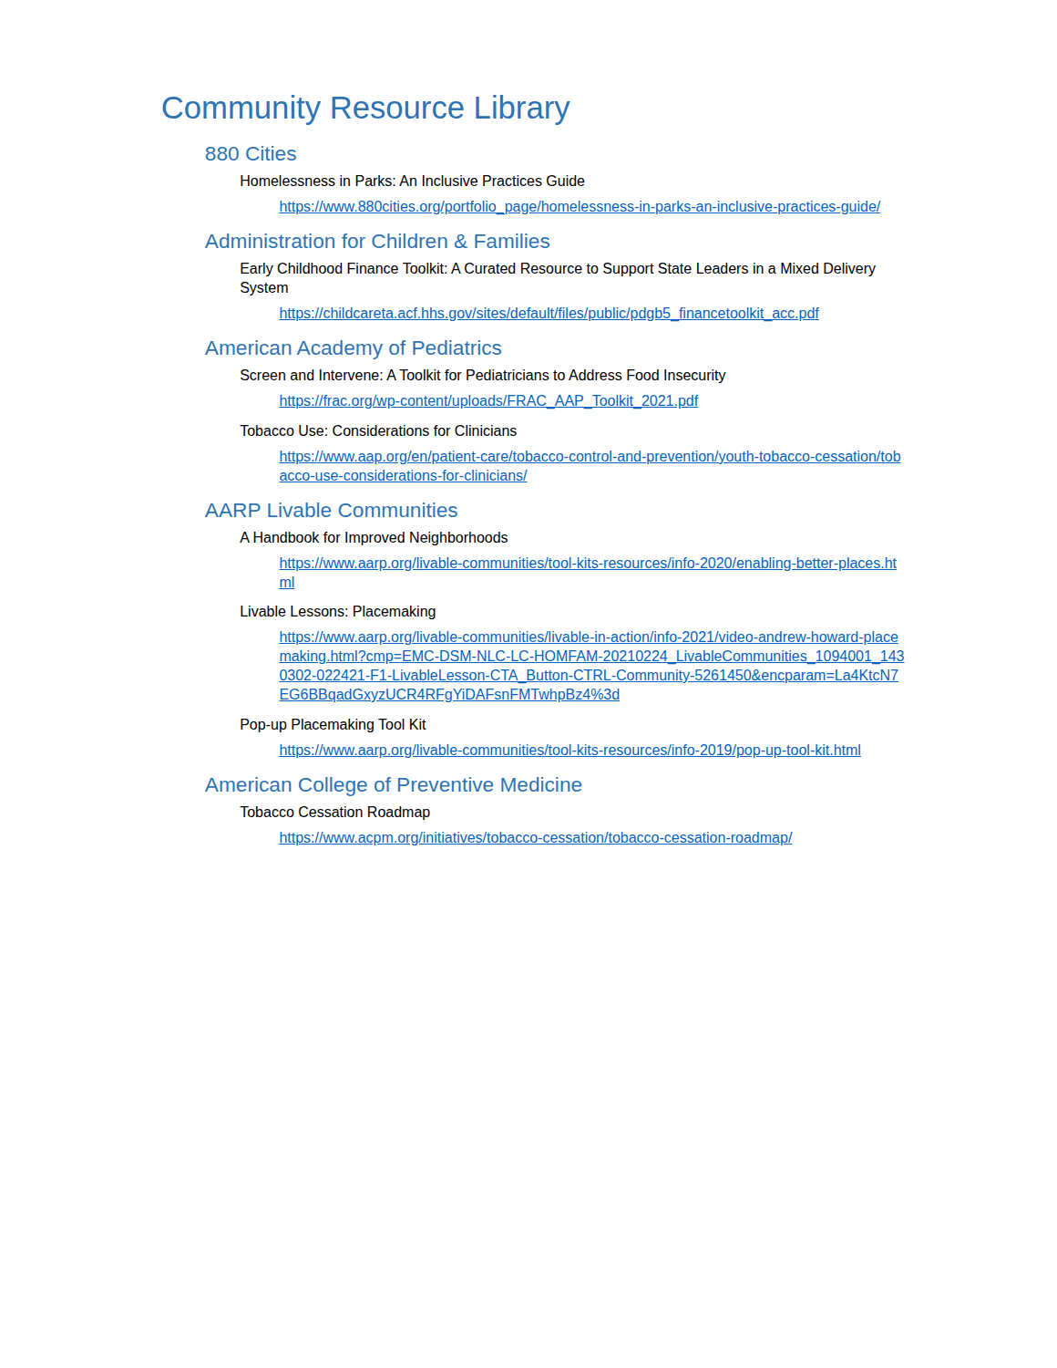Community Resource Library
880 Cities
Homelessness in Parks: An Inclusive Practices Guide
https://www.880cities.org/portfolio_page/homelessness-in-parks-an-inclusive-practices-guide/
Administration for Children & Families
Early Childhood Finance Toolkit: A Curated Resource to Support State Leaders in a Mixed Delivery System
https://childcareta.acf.hhs.gov/sites/default/files/public/pdgb5_financetoolkit_acc.pdf
American Academy of Pediatrics
Screen and Intervene: A Toolkit for Pediatricians to Address Food Insecurity
https://frac.org/wp-content/uploads/FRAC_AAP_Toolkit_2021.pdf
Tobacco Use: Considerations for Clinicians
https://www.aap.org/en/patient-care/tobacco-control-and-prevention/youth-tobacco-cessation/tobacco-use-considerations-for-clinicians/
AARP Livable Communities
A Handbook for Improved Neighborhoods
https://www.aarp.org/livable-communities/tool-kits-resources/info-2020/enabling-better-places.html
Livable Lessons: Placemaking
https://www.aarp.org/livable-communities/livable-in-action/info-2021/video-andrew-howard-placemaking.html?cmp=EMC-DSM-NLC-LC-HOMFAM-20210224_LivableCommunities_1094001_1430302-022421-F1-LivableLesson-CTA_Button-CTRL-Community-5261450&encparam=La4KtcN7EG6BBqadGxyzUCR4RFgYiDAFsnFMTwhpBz4%3d
Pop-up Placemaking Tool Kit
https://www.aarp.org/livable-communities/tool-kits-resources/info-2019/pop-up-tool-kit.html
American College of Preventive Medicine
Tobacco Cessation Roadmap
https://www.acpm.org/initiatives/tobacco-cessation/tobacco-cessation-roadmap/